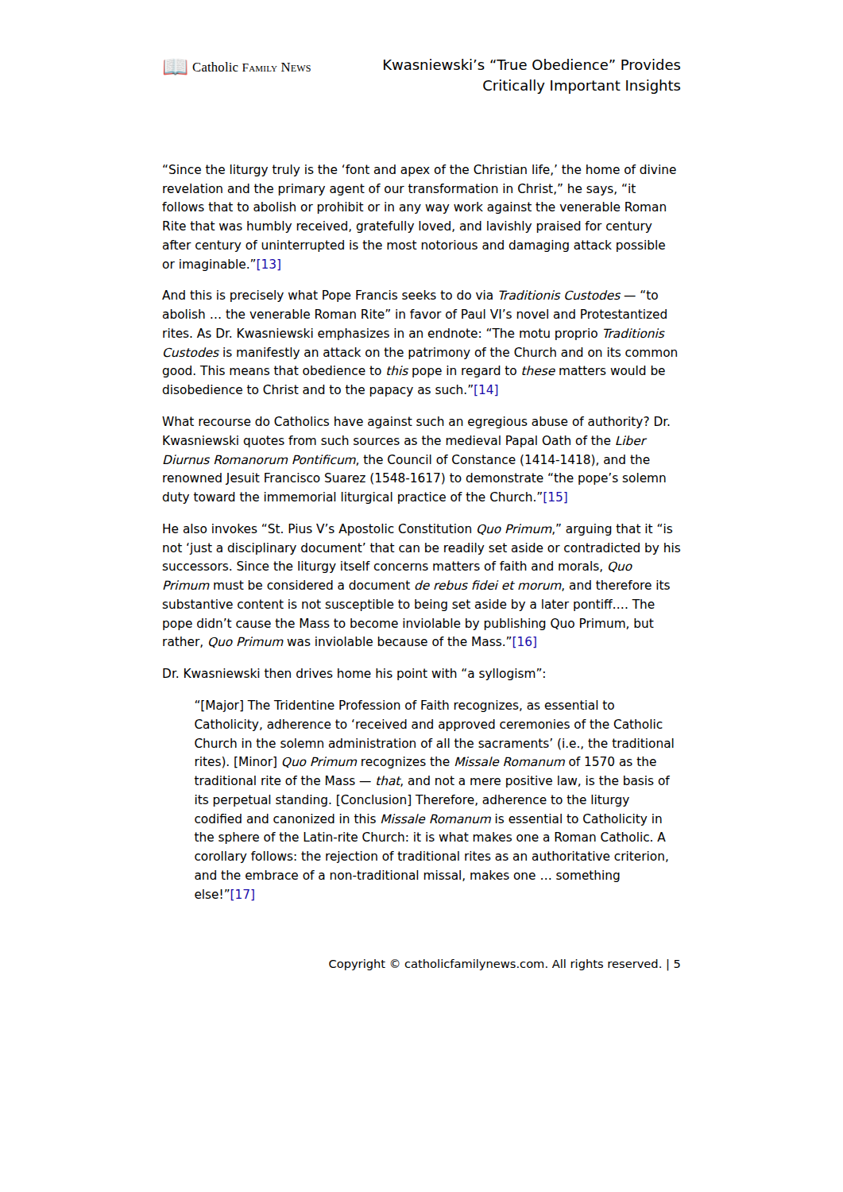📖 Catholic Family News
Kwasniewski’s “True Obedience” Provides Critically Important Insights
“Since the liturgy truly is the ‘font and apex of the Christian life,’ the home of divine revelation and the primary agent of our transformation in Christ,” he says, “it follows that to abolish or prohibit or in any way work against the venerable Roman Rite that was humbly received, gratefully loved, and lavishly praised for century after century of uninterrupted is the most notorious and damaging attack possible or imaginable.”[13]
And this is precisely what Pope Francis seeks to do via Traditionis Custodes — “to abolish … the venerable Roman Rite” in favor of Paul VI’s novel and Protestantized rites. As Dr. Kwasniewski emphasizes in an endnote: “The motu proprio Traditionis Custodes is manifestly an attack on the patrimony of the Church and on its common good. This means that obedience to this pope in regard to these matters would be disobedience to Christ and to the papacy as such.”[14]
What recourse do Catholics have against such an egregious abuse of authority? Dr. Kwasniewski quotes from such sources as the medieval Papal Oath of the Liber Diurnus Romanorum Pontificum, the Council of Constance (1414-1418), and the renowned Jesuit Francisco Suarez (1548-1617) to demonstrate “the pope’s solemn duty toward the immemorial liturgical practice of the Church.”[15]
He also invokes “St. Pius V’s Apostolic Constitution Quo Primum,” arguing that it “is not ‘just a disciplinary document’ that can be readily set aside or contradicted by his successors. Since the liturgy itself concerns matters of faith and morals, Quo Primum must be considered a document de rebus fidei et morum, and therefore its substantive content is not susceptible to being set aside by a later pontiff…. The pope didn’t cause the Mass to become inviolable by publishing Quo Primum, but rather, Quo Primum was inviolable because of the Mass.”[16]
Dr. Kwasniewski then drives home his point with “a syllogism”:
“[Major] The Tridentine Profession of Faith recognizes, as essential to Catholicity, adherence to ‘received and approved ceremonies of the Catholic Church in the solemn administration of all the sacraments’ (i.e., the traditional rites). [Minor] Quo Primum recognizes the Missale Romanum of 1570 as the traditional rite of the Mass — that, and not a mere positive law, is the basis of its perpetual standing. [Conclusion] Therefore, adherence to the liturgy codified and canonized in this Missale Romanum is essential to Catholicity in the sphere of the Latin-rite Church: it is what makes one a Roman Catholic. A corollary follows: the rejection of traditional rites as an authoritative criterion, and the embrace of a non-traditional missal, makes one … something else!”[17]
Copyright © catholicfamilynews.com. All rights reserved. | 5